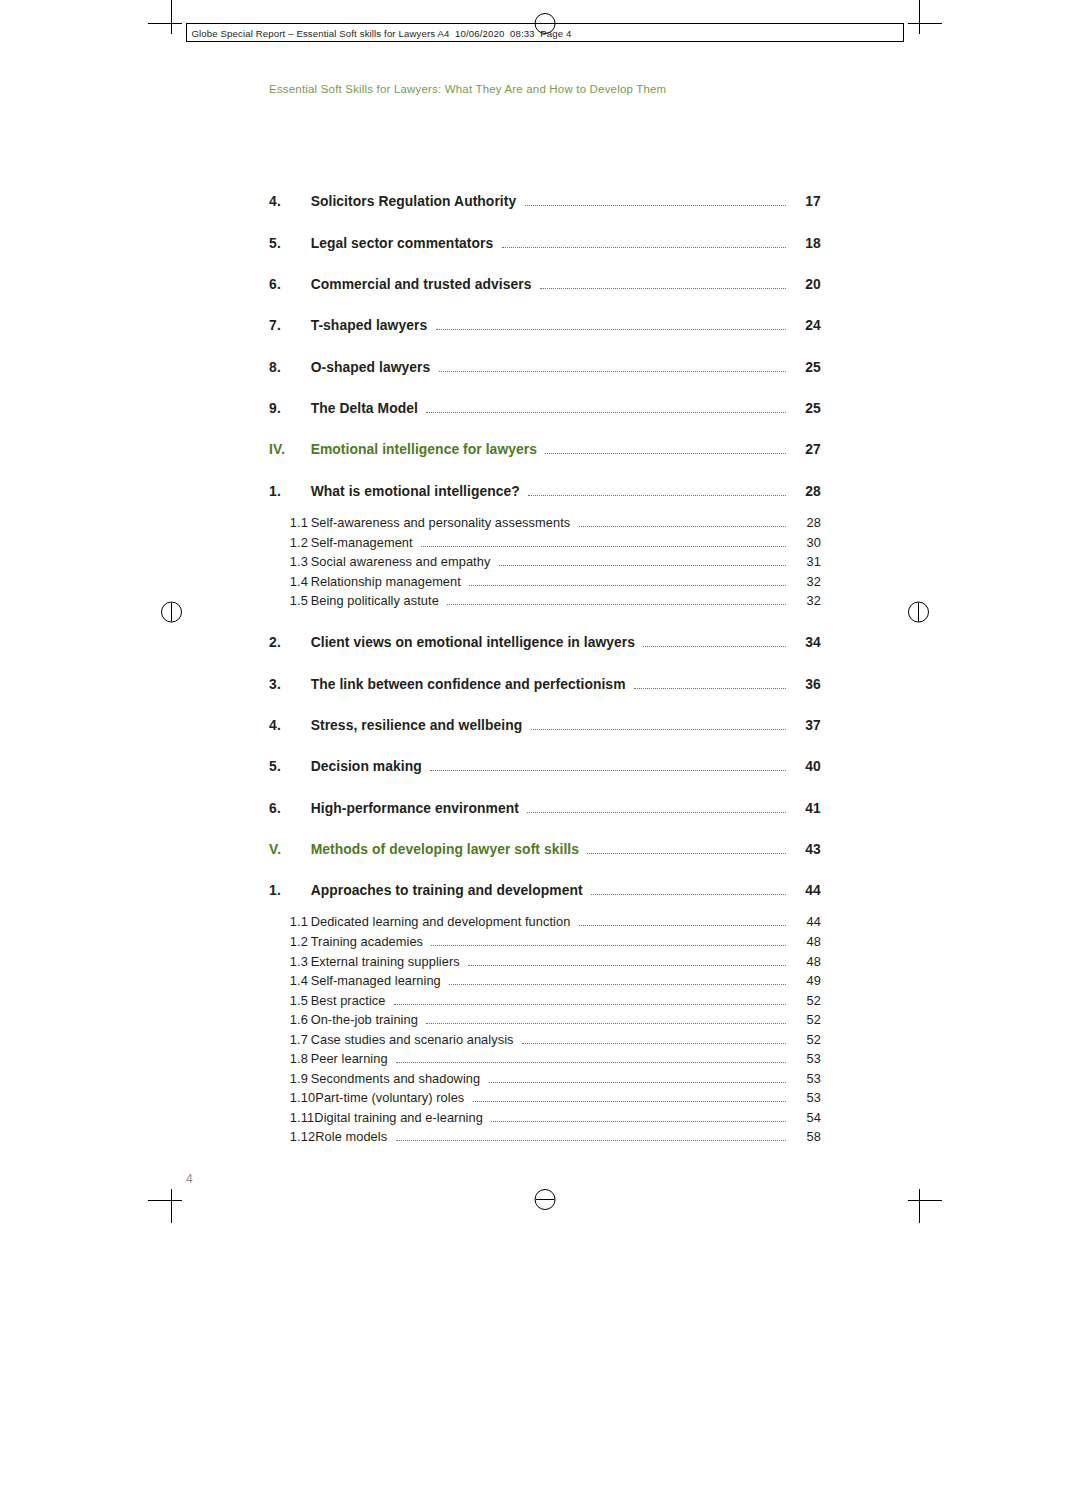Globe Special Report – Essential Soft skills for Lawyers A4 10/06/2020 08:33 Page 4
Essential Soft Skills for Lawyers: What They Are and How to Develop Them
4.
Solicitors Regulation Authority
17
5.
Legal sector commentators
18
6.
Commercial and trusted advisers
20
7.
T-shaped lawyers
24
8.
O-shaped lawyers
25
9.
The Delta Model
25
IV.
Emotional intelligence for lawyers
27
1.
What is emotional intelligence?
28
1.1
Self-awareness and personality assessments
28
1.2
Self-management
30
1.3
Social awareness and empathy
31
1.4
Relationship management
32
1.5
Being politically astute
32
2.
Client views on emotional intelligence in lawyers
34
3.
The link between confidence and perfectionism
36
4.
Stress, resilience and wellbeing
37
5.
Decision making
40
6.
High-performance environment
41
V.
Methods of developing lawyer soft skills
43
1.
Approaches to training and development
44
1.1
Dedicated learning and development function
44
1.2
Training academies
48
1.3
External training suppliers
48
1.4
Self-managed learning
49
1.5
Best practice
52
1.6
On-the-job training
52
1.7
Case studies and scenario analysis
52
1.8
Peer learning
53
1.9
Secondments and shadowing
53
1.10
Part-time (voluntary) roles
53
1.11
Digital training and e-learning
54
1.12
Role models
58
4